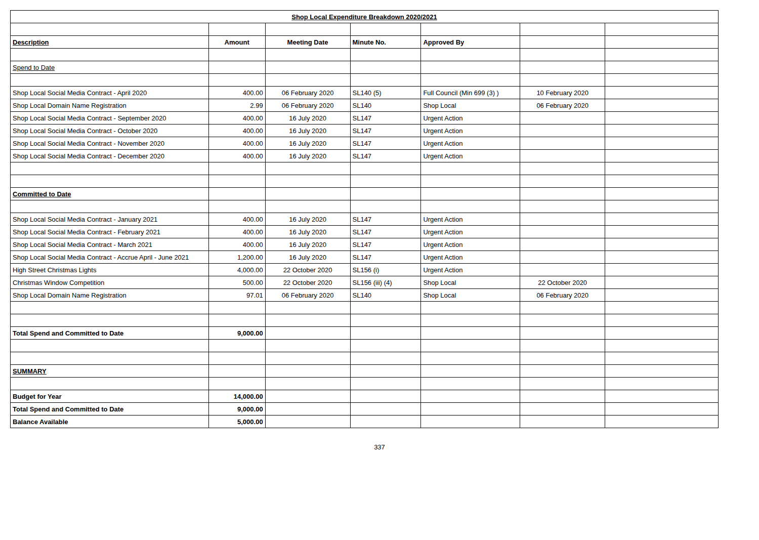| Shop Local Expenditure Breakdown 2020/2021 |
| Description | Amount | Meeting Date | Minute No. | Approved By | | |
| Spend to Date | | | | | | |
| Shop Local Social Media Contract - April 2020 | 400.00 | 06 February 2020 | SL140 (5) | Full Council (Min 699 (3) ) | 10 February 2020 | |
| Shop Local Domain Name Registration | 2.99 | 06 February 2020 | SL140 | Shop Local | 06 February 2020 | |
| Shop Local Social Media Contract - September 2020 | 400.00 | 16 July 2020 | SL147 | Urgent Action | | |
| Shop Local Social Media Contract - October 2020 | 400.00 | 16 July 2020 | SL147 | Urgent Action | | |
| Shop Local Social Media Contract - November 2020 | 400.00 | 16 July 2020 | SL147 | Urgent Action | | |
| Shop Local Social Media Contract - December 2020 | 400.00 | 16 July 2020 | SL147 | Urgent Action | | |
| Committed to Date | | | | | | |
| Shop Local Social Media Contract - January 2021 | 400.00 | 16 July 2020 | SL147 | Urgent Action | | |
| Shop Local Social Media Contract - February 2021 | 400.00 | 16 July 2020 | SL147 | Urgent Action | | |
| Shop Local Social Media Contract - March 2021 | 400.00 | 16 July 2020 | SL147 | Urgent Action | | |
| Shop Local Social Media Contract - Accrue April - June 2021 | 1,200.00 | 16 July 2020 | SL147 | Urgent Action | | |
| High Street Christmas Lights | 4,000.00 | 22 October 2020 | SL156 (i) | Urgent Action | | |
| Christmas Window Competition | 500.00 | 22 October 2020 | SL156 (iii) (4) | Shop Local | 22 October 2020 | |
| Shop Local Domain Name Registration | 97.01 | 06 February 2020 | SL140 | Shop Local | 06 February 2020 | |
| Total Spend and Committed to Date | 9,000.00 | | | | | |
| SUMMARY | | | | | | |
| Budget for Year | 14,000.00 | | | | | |
| Total Spend and Committed to Date | 9,000.00 | | | | | |
| Balance Available | 5,000.00 | | | | | |
337